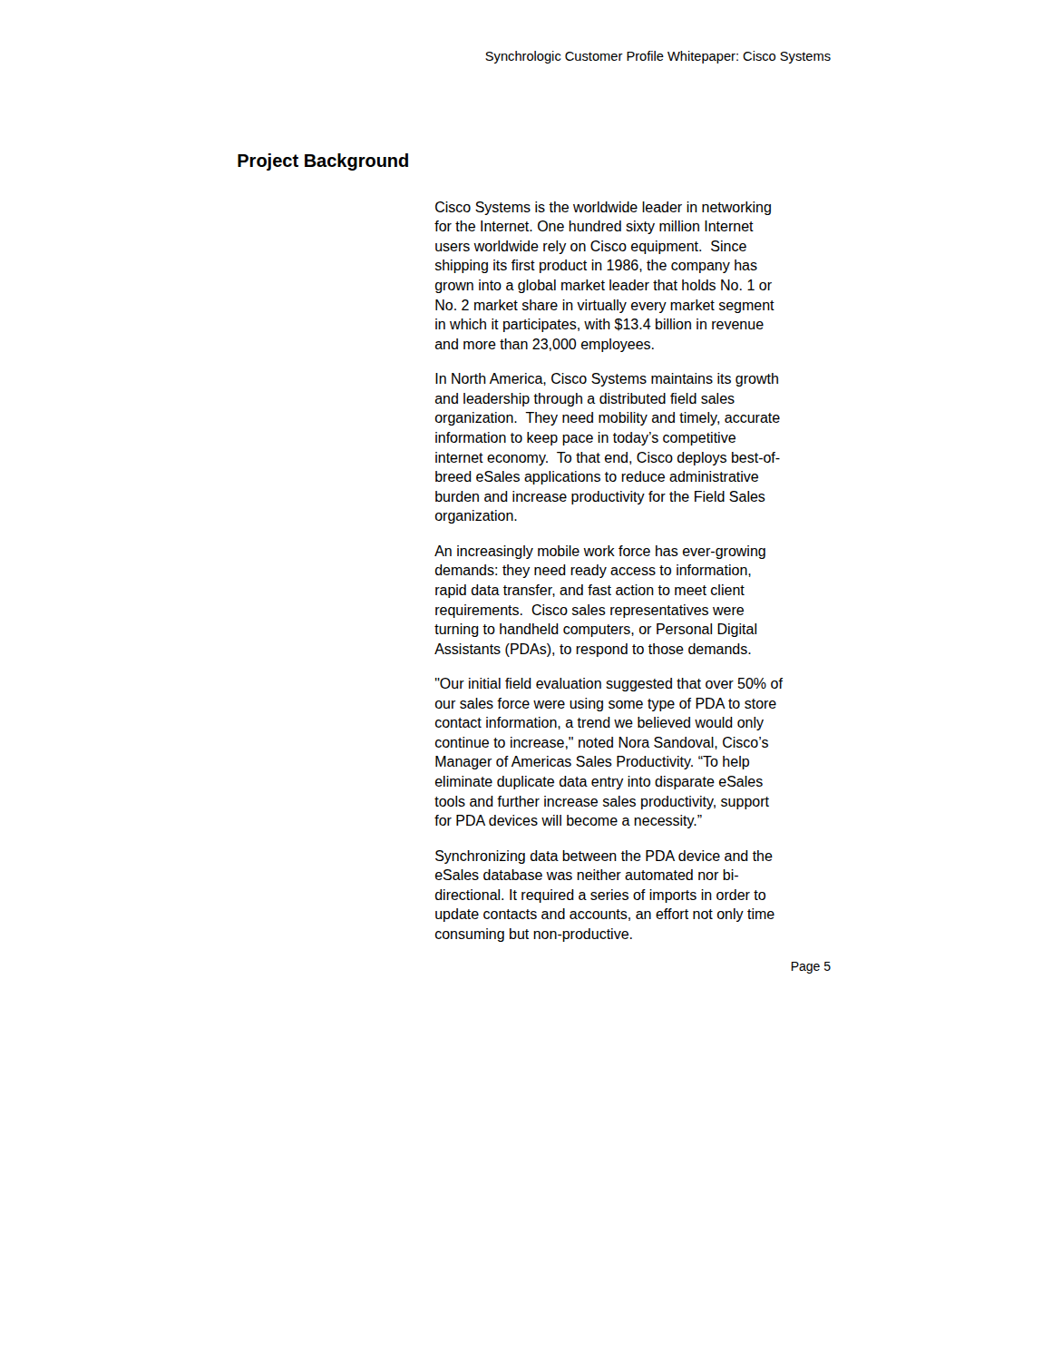Synchrologic Customer Profile Whitepaper: Cisco Systems
Project Background
Cisco Systems is the worldwide leader in networking for the Internet. One hundred sixty million Internet users worldwide rely on Cisco equipment. Since shipping its first product in 1986, the company has grown into a global market leader that holds No. 1 or No. 2 market share in virtually every market segment in which it participates, with $13.4 billion in revenue and more than 23,000 employees.
In North America, Cisco Systems maintains its growth and leadership through a distributed field sales organization. They need mobility and timely, accurate information to keep pace in today’s competitive internet economy. To that end, Cisco deploys best-of-breed eSales applications to reduce administrative burden and increase productivity for the Field Sales organization.
An increasingly mobile work force has ever-growing demands: they need ready access to information, rapid data transfer, and fast action to meet client requirements. Cisco sales representatives were turning to handheld computers, or Personal Digital Assistants (PDAs), to respond to those demands.
"Our initial field evaluation suggested that over 50% of our sales force were using some type of PDA to store contact information, a trend we believed would only continue to increase," noted Nora Sandoval, Cisco’s Manager of Americas Sales Productivity. “To help eliminate duplicate data entry into disparate eSales tools and further increase sales productivity, support for PDA devices will become a necessity.”
Synchronizing data between the PDA device and the eSales database was neither automated nor bi-directional. It required a series of imports in order to update contacts and accounts, an effort not only time consuming but non-productive.
Page 5